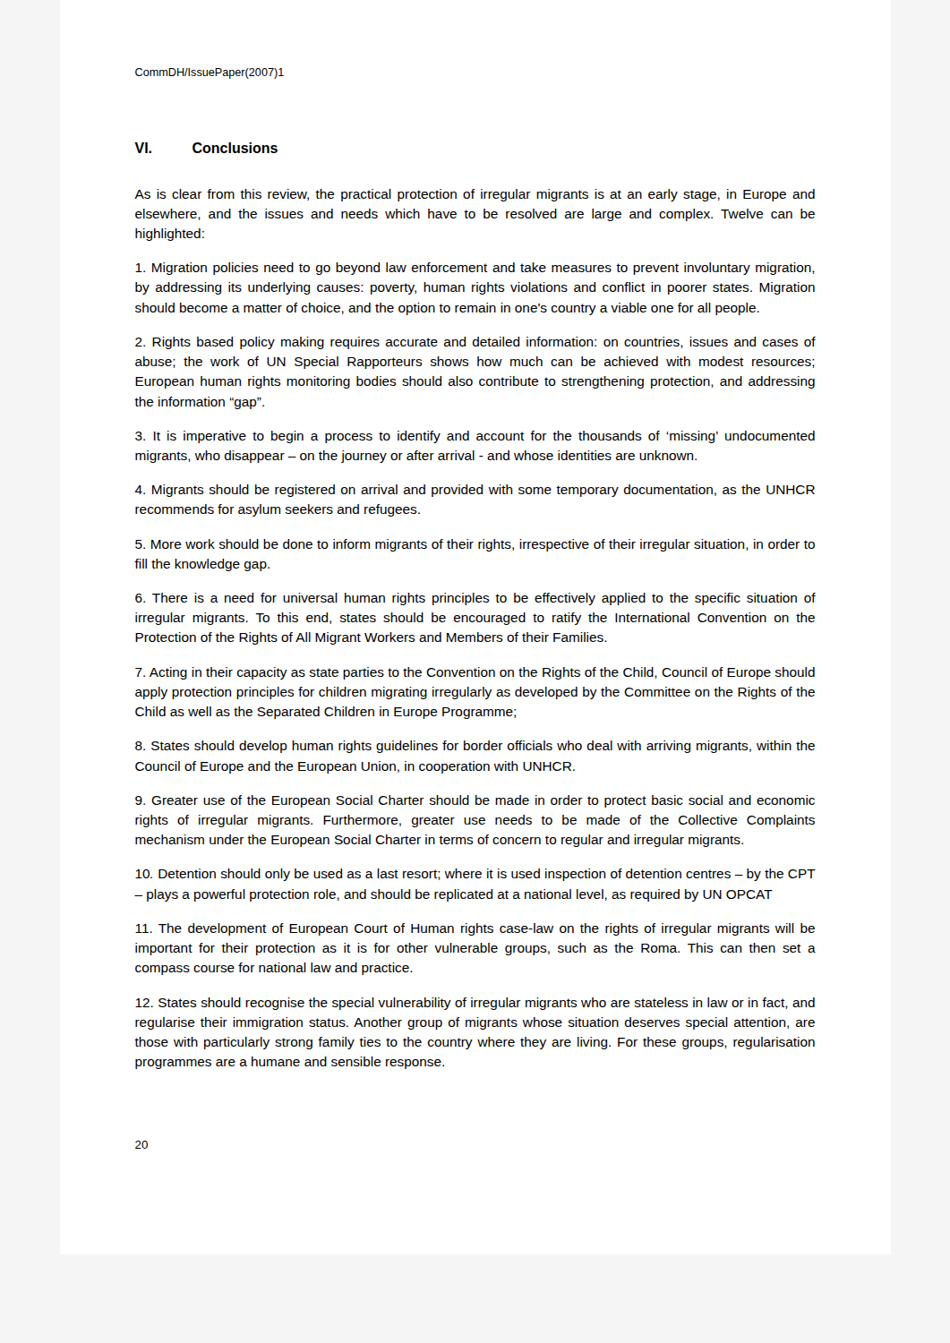CommDH/IssuePaper(2007)1
VI. Conclusions
As is clear from this review, the practical protection of irregular migrants is at an early stage, in Europe and elsewhere, and the issues and needs which have to be resolved are large and complex. Twelve can be highlighted:
1. Migration policies need to go beyond law enforcement and take measures to prevent involuntary migration, by addressing its underlying causes: poverty, human rights violations and conflict in poorer states. Migration should become a matter of choice, and the option to remain in one's country a viable one for all people.
2. Rights based policy making requires accurate and detailed information: on countries, issues and cases of abuse; the work of UN Special Rapporteurs shows how much can be achieved with modest resources; European human rights monitoring bodies should also contribute to strengthening protection, and addressing the information “gap”.
3. It is imperative to begin a process to identify and account for the thousands of ‘missing’ undocumented migrants, who disappear – on the journey or after arrival - and whose identities are unknown.
4. Migrants should be registered on arrival and provided with some temporary documentation, as the UNHCR recommends for asylum seekers and refugees.
5. More work should be done to inform migrants of their rights, irrespective of their irregular situation, in order to fill the knowledge gap.
6. There is a need for universal human rights principles to be effectively applied to the specific situation of irregular migrants. To this end, states should be encouraged to ratify the International Convention on the Protection of the Rights of All Migrant Workers and Members of their Families.
7. Acting in their capacity as state parties to the Convention on the Rights of the Child, Council of Europe should apply protection principles for children migrating irregularly as developed by the Committee on the Rights of the Child as well as the Separated Children in Europe Programme;
8. States should develop human rights guidelines for border officials who deal with arriving migrants, within the Council of Europe and the European Union, in cooperation with UNHCR.
9. Greater use of the European Social Charter should be made in order to protect basic social and economic rights of irregular migrants. Furthermore, greater use needs to be made of the Collective Complaints mechanism under the European Social Charter in terms of concern to regular and irregular migrants.
10. Detention should only be used as a last resort; where it is used inspection of detention centres – by the CPT – plays a powerful protection role, and should be replicated at a national level, as required by UN OPCAT
11. The development of European Court of Human rights case-law on the rights of irregular migrants will be important for their protection as it is for other vulnerable groups, such as the Roma. This can then set a compass course for national law and practice.
12. States should recognise the special vulnerability of irregular migrants who are stateless in law or in fact, and regularise their immigration status. Another group of migrants whose situation deserves special attention, are those with particularly strong family ties to the country where they are living. For these groups, regularisation programmes are a humane and sensible response.
20